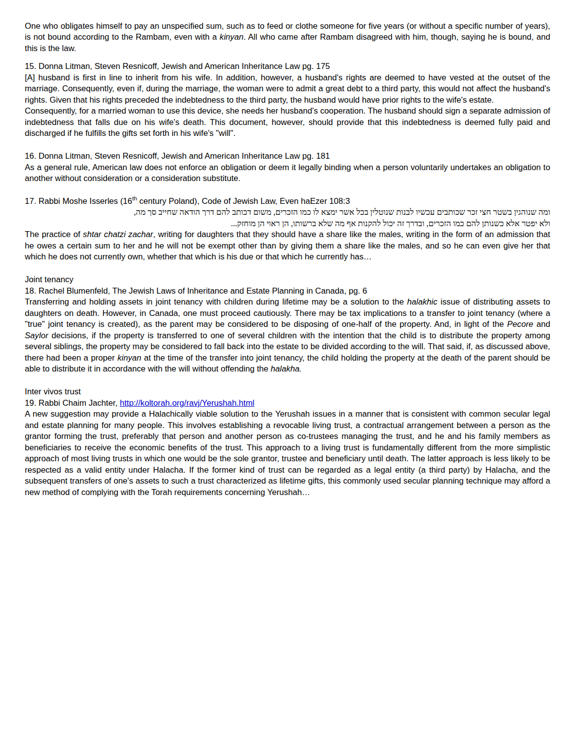One who obligates himself to pay an unspecified sum, such as to feed or clothe someone for five years (or without a specific number of years), is not bound according to the Rambam, even with a kinyan. All who came after Rambam disagreed with him, though, saying he is bound, and this is the law.
15. Donna Litman, Steven Resnicoff, Jewish and American Inheritance Law pg. 175
[A] husband is first in line to inherit from his wife. In addition, however, a husband's rights are deemed to have vested at the outset of the marriage. Consequently, even if, during the marriage, the woman were to admit a great debt to a third party, this would not affect the husband's rights. Given that his rights preceded the indebtedness to the third party, the husband would have prior rights to the wife's estate.
Consequently, for a married woman to use this device, she needs her husband's cooperation. The husband should sign a separate admission of indebtedness that falls due on his wife's death. This document, however, should provide that this indebtedness is deemed fully paid and discharged if he fulfills the gifts set forth in his wife's "will".
16. Donna Litman, Steven Resnicoff, Jewish and American Inheritance Law pg. 181
As a general rule, American law does not enforce an obligation or deem it legally binding when a person voluntarily undertakes an obligation to another without consideration or a consideration substitute.
17. Rabbi Moshe Isserles (16th century Poland), Code of Jewish Law, Even haEzer 108:3
ומה שנוהגין בשטר חצי זכר שכותבים עכשיו לבנות שנוטלין בכל אשר ימצא לו כמו הזכרים, משום דכותב להם דרך הודאה שחייב סך מה,
ולא יפטר אלא כשנותן להם כמו הזכרים, ובדרך זה יכול להקנות אף מה שלא ברשותו, הן ראוי הן מוחזק...
The practice of shtar chatzi zachar, writing for daughters that they should have a share like the males, writing in the form of an admission that he owes a certain sum to her and he will not be exempt other than by giving them a share like the males, and so he can even give her that which he does not currently own, whether that which is his due or that which he currently has…
Joint tenancy
18. Rachel Blumenfeld, The Jewish Laws of Inheritance and Estate Planning in Canada, pg. 6
Transferring and holding assets in joint tenancy with children during lifetime may be a solution to the halakhic issue of distributing assets to daughters on death. However, in Canada, one must proceed cautiously. There may be tax implications to a transfer to joint tenancy (where a "true" joint tenancy is created), as the parent may be considered to be disposing of one-half of the property. And, in light of the Pecore and Saylor decisions, if the property is transferred to one of several children with the intention that the child is to distribute the property among several siblings, the property may be considered to fall back into the estate to be divided according to the will. That said, if, as discussed above, there had been a proper kinyan at the time of the transfer into joint tenancy, the child holding the property at the death of the parent should be able to distribute it in accordance with the will without offending the halakha.
Inter vivos trust
19. Rabbi Chaim Jachter, http://koltorah.org/ravj/Yerushah.html
A new suggestion may provide a Halachically viable solution to the Yerushah issues in a manner that is consistent with common secular legal and estate planning for many people. This involves establishing a revocable living trust, a contractual arrangement between a person as the grantor forming the trust, preferably that person and another person as co-trustees managing the trust, and he and his family members as beneficiaries to receive the economic benefits of the trust. This approach to a living trust is fundamentally different from the more simplistic approach of most living trusts in which one would be the sole grantor, trustee and beneficiary until death. The latter approach is less likely to be respected as a valid entity under Halacha. If the former kind of trust can be regarded as a legal entity (a third party) by Halacha, and the subsequent transfers of one's assets to such a trust characterized as lifetime gifts, this commonly used secular planning technique may afford a new method of complying with the Torah requirements concerning Yerushah…